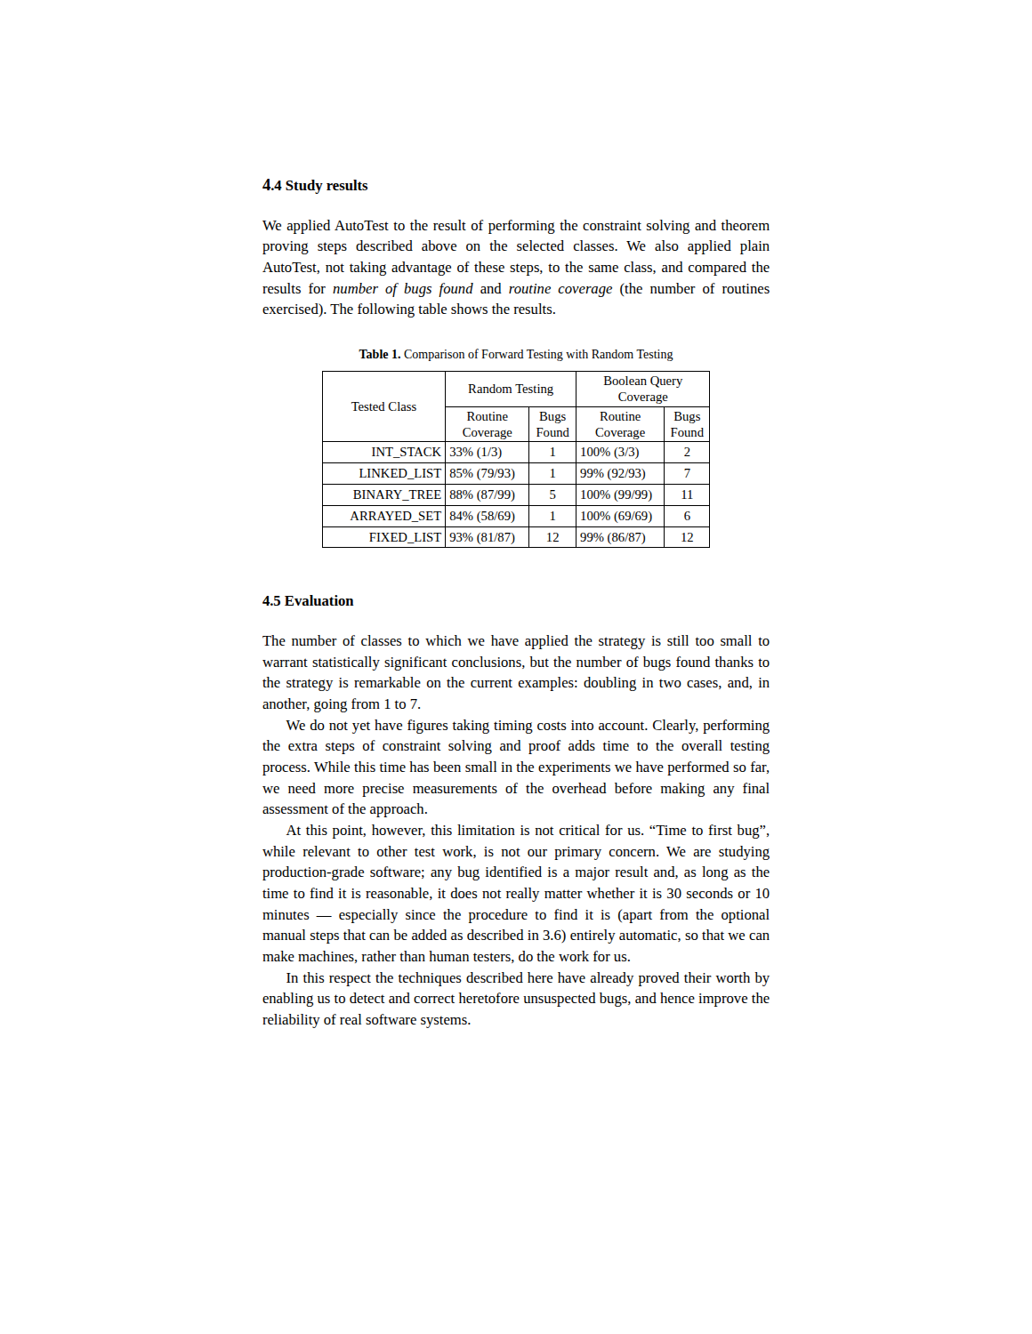4.4 Study results
We applied AutoTest to the result of performing the constraint solving and theorem proving steps described above on the selected classes. We also applied plain AutoTest, not taking advantage of these steps, to the same class, and compared the results for number of bugs found and routine coverage (the number of routines exercised). The following table shows the results.
Table 1. Comparison of Forward Testing with Random Testing
| Tested Class | Random Testing | Boolean Query Coverage |
| --- | --- | --- |
| Routine Coverage | Bugs Found | Routine Coverage | Bugs Found |
| INT_STACK | 33% (1/3) | 1 | 100% (3/3) | 2 |
| LINKED_LIST | 85% (79/93) | 1 | 99% (92/93) | 7 |
| BINARY_TREE | 88% (87/99) | 5 | 100% (99/99) | 11 |
| ARRAYED_SET | 84% (58/69) | 1 | 100% (69/69) | 6 |
| FIXED_LIST | 93% (81/87) | 12 | 99% (86/87) | 12 |
4.5 Evaluation
The number of classes to which we have applied the strategy is still too small to warrant statistically significant conclusions, but the number of bugs found thanks to the strategy is remarkable on the current examples: doubling in two cases, and, in another, going from 1 to 7.
We do not yet have figures taking timing costs into account. Clearly, performing the extra steps of constraint solving and proof adds time to the overall testing process. While this time has been small in the experiments we have performed so far, we need more precise measurements of the overhead before making any final assessment of the approach.
At this point, however, this limitation is not critical for us. “Time to first bug”, while relevant to other test work, is not our primary concern. We are studying production-grade software; any bug identified is a major result and, as long as the time to find it is reasonable, it does not really matter whether it is 30 seconds or 10 minutes — especially since the procedure to find it is (apart from the optional manual steps that can be added as described in 3.6) entirely automatic, so that we can make machines, rather than human testers, do the work for us.
In this respect the techniques described here have already proved their worth by enabling us to detect and correct heretofore unsuspected bugs, and hence improve the reliability of real software systems.